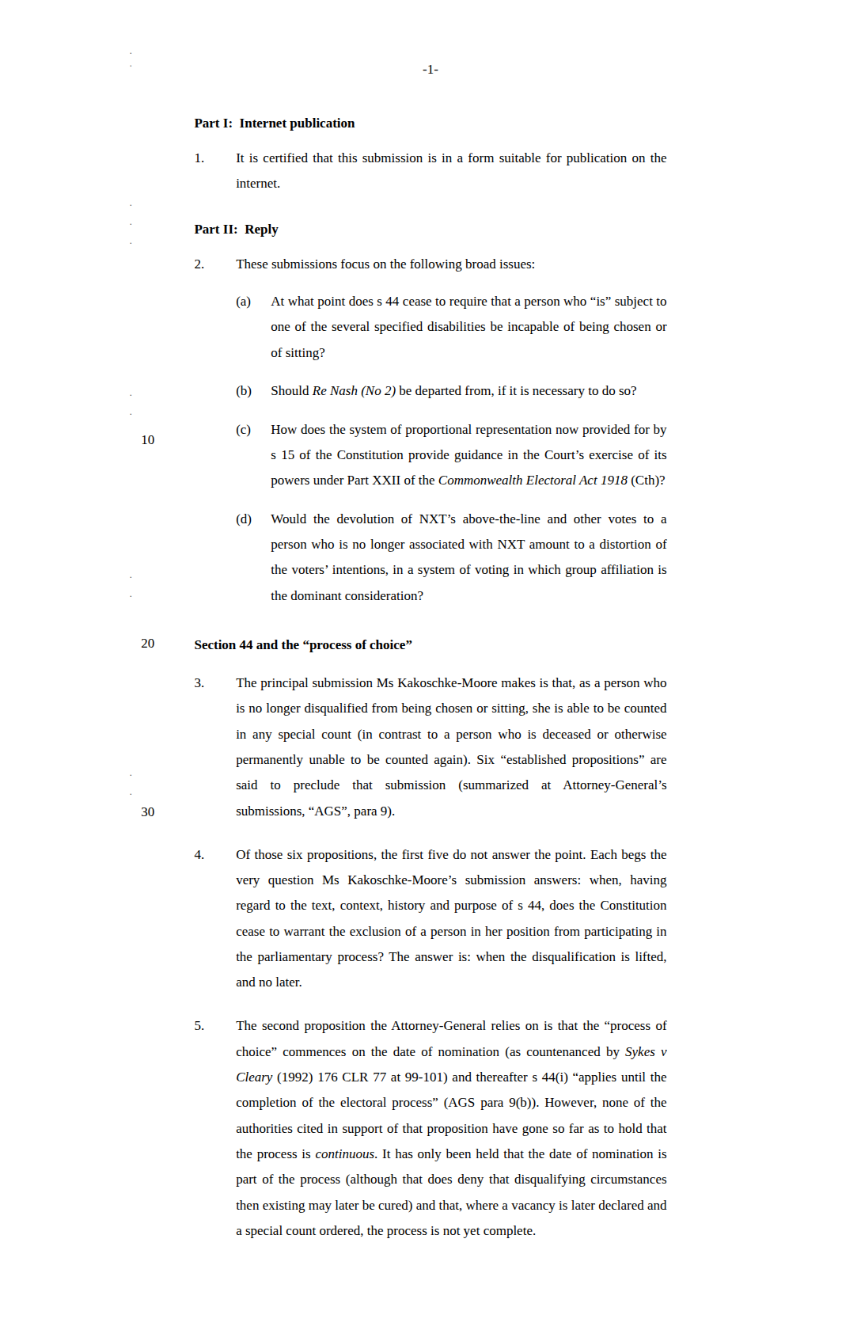. . . . . . . . . . .
-1-
Part I: Internet publication
1. It is certified that this submission is in a form suitable for publication on the internet.
Part II: Reply
2. These submissions focus on the following broad issues:
(a) At what point does s 44 cease to require that a person who “is” subject to one of the several specified disabilities be incapable of being chosen or of sitting?
(b) Should Re Nash (No 2) be departed from, if it is necessary to do so?
(c) How does the system of proportional representation now provided for by s 15 of the Constitution provide guidance in the Court’s exercise of its powers under Part XXII of the Commonwealth Electoral Act 1918 (Cth)?
(d) Would the devolution of NXT’s above-the-line and other votes to a person who is no longer associated with NXT amount to a distortion of the voters’ intentions, in a system of voting in which group affiliation is the dominant consideration?
Section 44 and the “process of choice”
3. The principal submission Ms Kakoschke-Moore makes is that, as a person who is no longer disqualified from being chosen or sitting, she is able to be counted in any special count (in contrast to a person who is deceased or otherwise permanently unable to be counted again). Six “established propositions” are said to preclude that submission (summarized at Attorney-General’s submissions, “AGS”, para 9).
4. Of those six propositions, the first five do not answer the point. Each begs the very question Ms Kakoschke-Moore’s submission answers: when, having regard to the text, context, history and purpose of s 44, does the Constitution cease to warrant the exclusion of a person in her position from participating in the parliamentary process? The answer is: when the disqualification is lifted, and no later.
5. The second proposition the Attorney-General relies on is that the “process of choice” commences on the date of nomination (as countenanced by Sykes v Cleary (1992) 176 CLR 77 at 99-101) and thereafter s 44(i) “applies until the completion of the electoral process” (AGS para 9(b)). However, none of the authorities cited in support of that proposition have gone so far as to hold that the process is continuous. It has only been held that the date of nomination is part of the process (although that does deny that disqualifying circumstances then existing may later be cured) and that, where a vacancy is later declared and a special count ordered, the process is not yet complete.
10
20
30